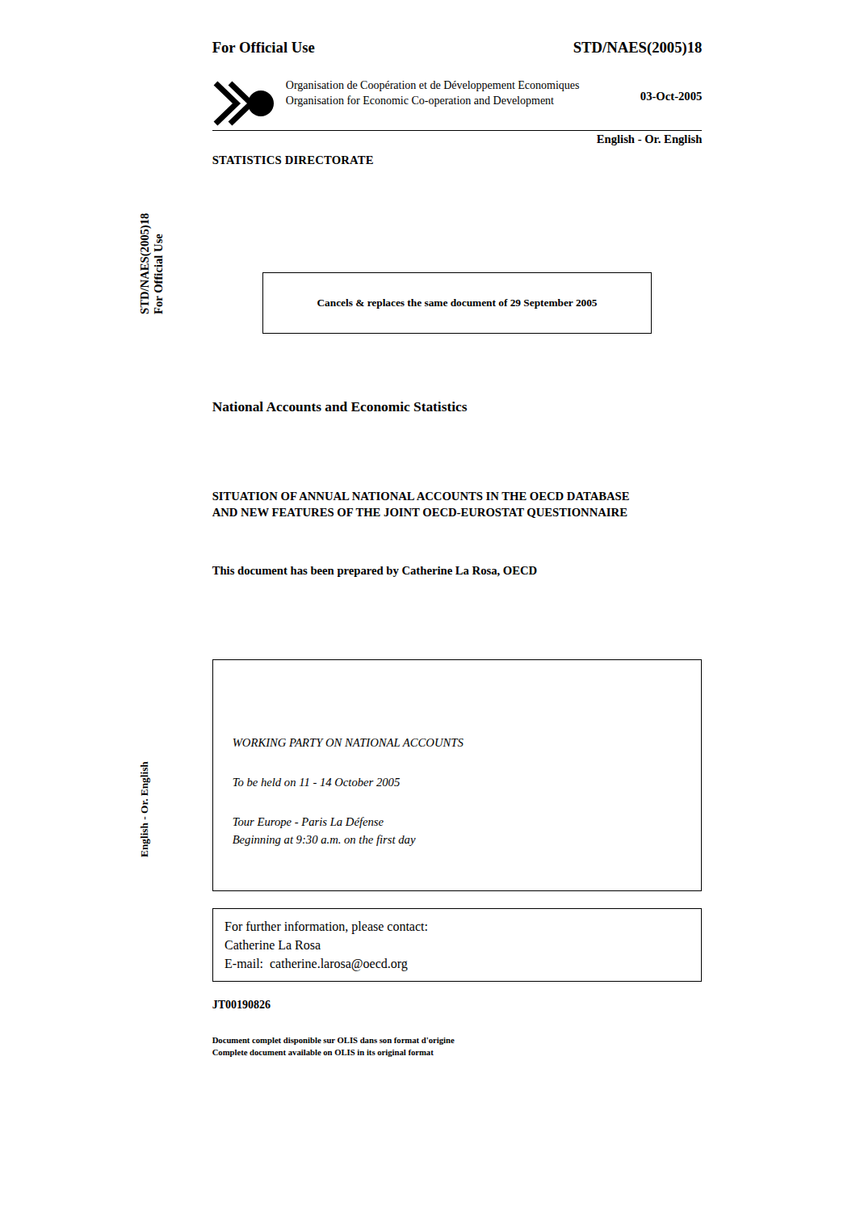STD/NAES(2005)18
For Official Use
English - Or. English
For Official Use
STD/NAES(2005)18
Organisation de Coopération et de Développement Economiques
Organisation for Economic Co-operation and Development
03-Oct-2005
English - Or. English
STATISTICS DIRECTORATE
Cancels & replaces the same document of 29 September 2005
National Accounts and Economic Statistics
SITUATION OF ANNUAL NATIONAL ACCOUNTS IN THE OECD DATABASE
AND NEW FEATURES OF THE JOINT OECD-EUROSTAT QUESTIONNAIRE
This document has been prepared by Catherine La Rosa, OECD
WORKING PARTY ON NATIONAL ACCOUNTS
To be held on 11 - 14 October 2005
Tour Europe - Paris La Défense
Beginning at 9:30 a.m. on the first day
For further information, please contact:
Catherine La Rosa
E-mail: catherine.larosa@oecd.org
JT00190826
Document complet disponible sur OLIS dans son format d'origine
Complete document available on OLIS in its original format